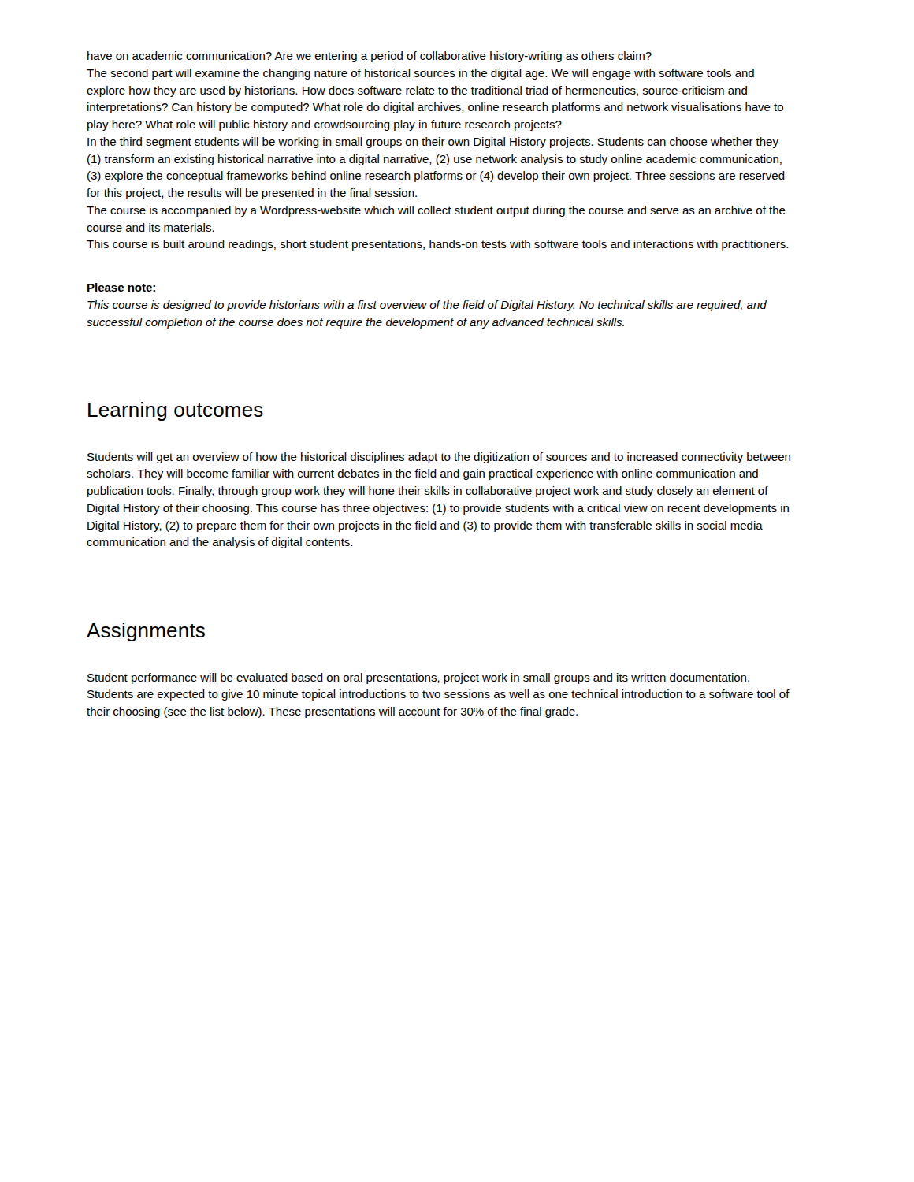have on academic communication? Are we entering a period of collaborative history-writing as others claim?
The second part will examine the changing nature of historical sources in the digital age. We will engage with software tools and explore how they are used by historians. How does software relate to the traditional triad of hermeneutics, source-criticism and interpretations? Can history be computed? What role do digital archives, online research platforms and network visualisations have to play here? What role will public history and crowdsourcing play in future research projects?
In the third segment students will be working in small groups on their own Digital History projects. Students can choose whether they (1) transform an existing historical narrative into a digital narrative, (2) use network analysis to study online academic communication, (3) explore the conceptual frameworks behind online research platforms or (4) develop their own project. Three sessions are reserved for this project, the results will be presented in the final session.
The course is accompanied by a Wordpress-website which will collect student output during the course and serve as an archive of the course and its materials.
This course is built around readings, short student presentations, hands-on tests with software tools and interactions with practitioners.
Please note:
This course is designed to provide historians with a first overview of the field of Digital History. No technical skills are required, and successful completion of the course does not require the development of any advanced technical skills.
Learning outcomes
Students will get an overview of how the historical disciplines adapt to the digitization of sources and to increased connectivity between scholars. They will become familiar with current debates in the field and gain practical experience with online communication and publication tools. Finally, through group work they will hone their skills in collaborative project work and study closely an element of Digital History of their choosing. This course has three objectives: (1) to provide students with a critical view on recent developments in Digital History, (2) to prepare them for their own projects in the field and (3) to provide them with transferable skills in social media communication and the analysis of digital contents.
Assignments
Student performance will be evaluated based on oral presentations, project work in small groups and its written documentation.
Students are expected to give 10 minute topical introductions to two sessions as well as one technical introduction to a software tool of their choosing (see the list below). These presentations will account for 30% of the final grade.